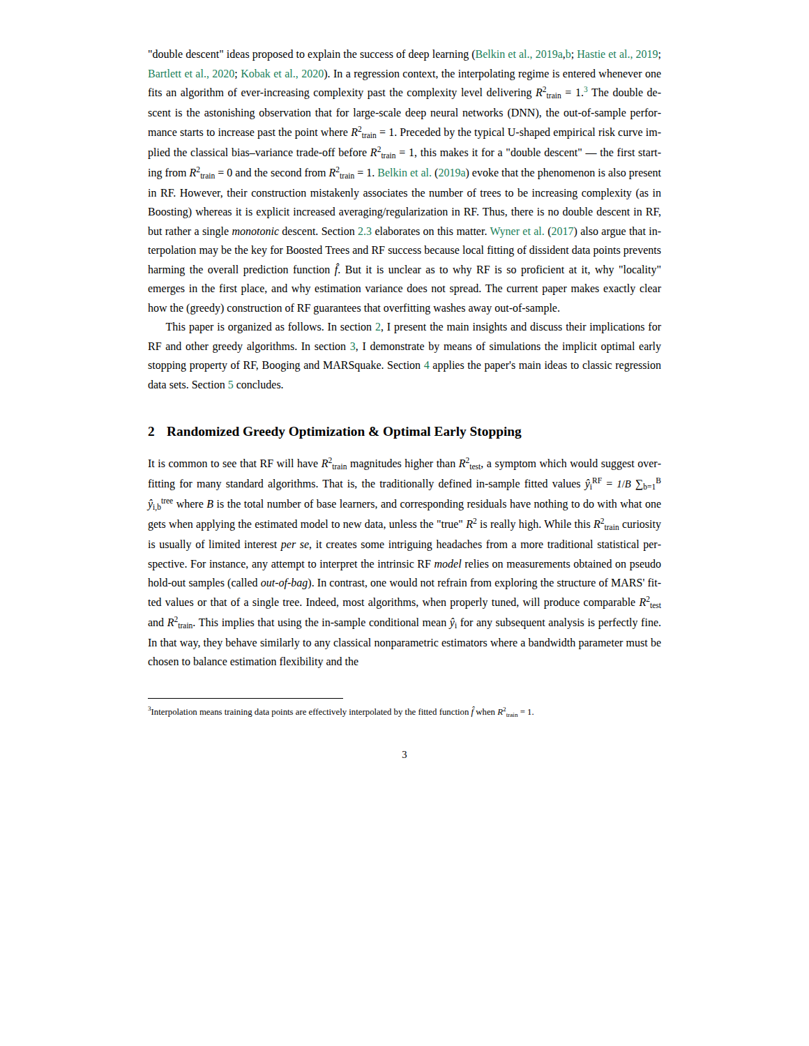"double descent" ideas proposed to explain the success of deep learning (Belkin et al., 2019a,b; Hastie et al., 2019; Bartlett et al., 2020; Kobak et al., 2020). In a regression context, the interpolating regime is entered whenever one fits an algorithm of ever-increasing complexity past the complexity level delivering R2 train = 1.3 The double descent is the astonishing observation that for large-scale deep neural networks (DNN), the out-of-sample performance starts to increase past the point where R2 train = 1. Preceded by the typical U-shaped empirical risk curve implied the classical bias–variance trade-off before R2 train = 1, this makes it for a "double descent" — the first starting from R2 train = 0 and the second from R2 train = 1. Belkin et al. (2019a) evoke that the phenomenon is also present in RF. However, their construction mistakenly associates the number of trees to be increasing complexity (as in Boosting) whereas it is explicit increased averaging/regularization in RF. Thus, there is no double descent in RF, but rather a single monotonic descent. Section 2.3 elaborates on this matter. Wyner et al. (2017) also argue that interpolation may be the key for Boosted Trees and RF success because local fitting of dissident data points prevents harming the overall prediction function f̂. But it is unclear as to why RF is so proficient at it, why "locality" emerges in the first place, and why estimation variance does not spread. The current paper makes exactly clear how the (greedy) construction of RF guarantees that overfitting washes away out-of-sample.
This paper is organized as follows. In section 2, I present the main insights and discuss their implications for RF and other greedy algorithms. In section 3, I demonstrate by means of simulations the implicit optimal early stopping property of RF, Booging and MARSquake. Section 4 applies the paper's main ideas to classic regression data sets. Section 5 concludes.
2 Randomized Greedy Optimization & Optimal Early Stopping
It is common to see that RF will have R2 train magnitudes higher than R2 test, a symptom which would suggest overfitting for many standard algorithms. That is, the traditionally defined in-sample fitted values ŷiRF = 1/B ∑b=1 B ŷi,b tree where B is the total number of base learners, and corresponding residuals have nothing to do with what one gets when applying the estimated model to new data, unless the "true" R2 is really high. While this R2 train curiosity is usually of limited interest per se, it creates some intriguing headaches from a more traditional statistical perspective. For instance, any attempt to interpret the intrinsic RF model relies on measurements obtained on pseudo hold-out samples (called out-of-bag). In contrast, one would not refrain from exploring the structure of MARS' fitted values or that of a single tree. Indeed, most algorithms, when properly tuned, will produce comparable R2 test and R2 train. This implies that using the in-sample conditional mean ŷi for any subsequent analysis is perfectly fine. In that way, they behave similarly to any classical nonparametric estimators where a bandwidth parameter must be chosen to balance estimation flexibility and the
3Interpolation means training data points are effectively interpolated by the fitted function f̂ when R2 train = 1.
3